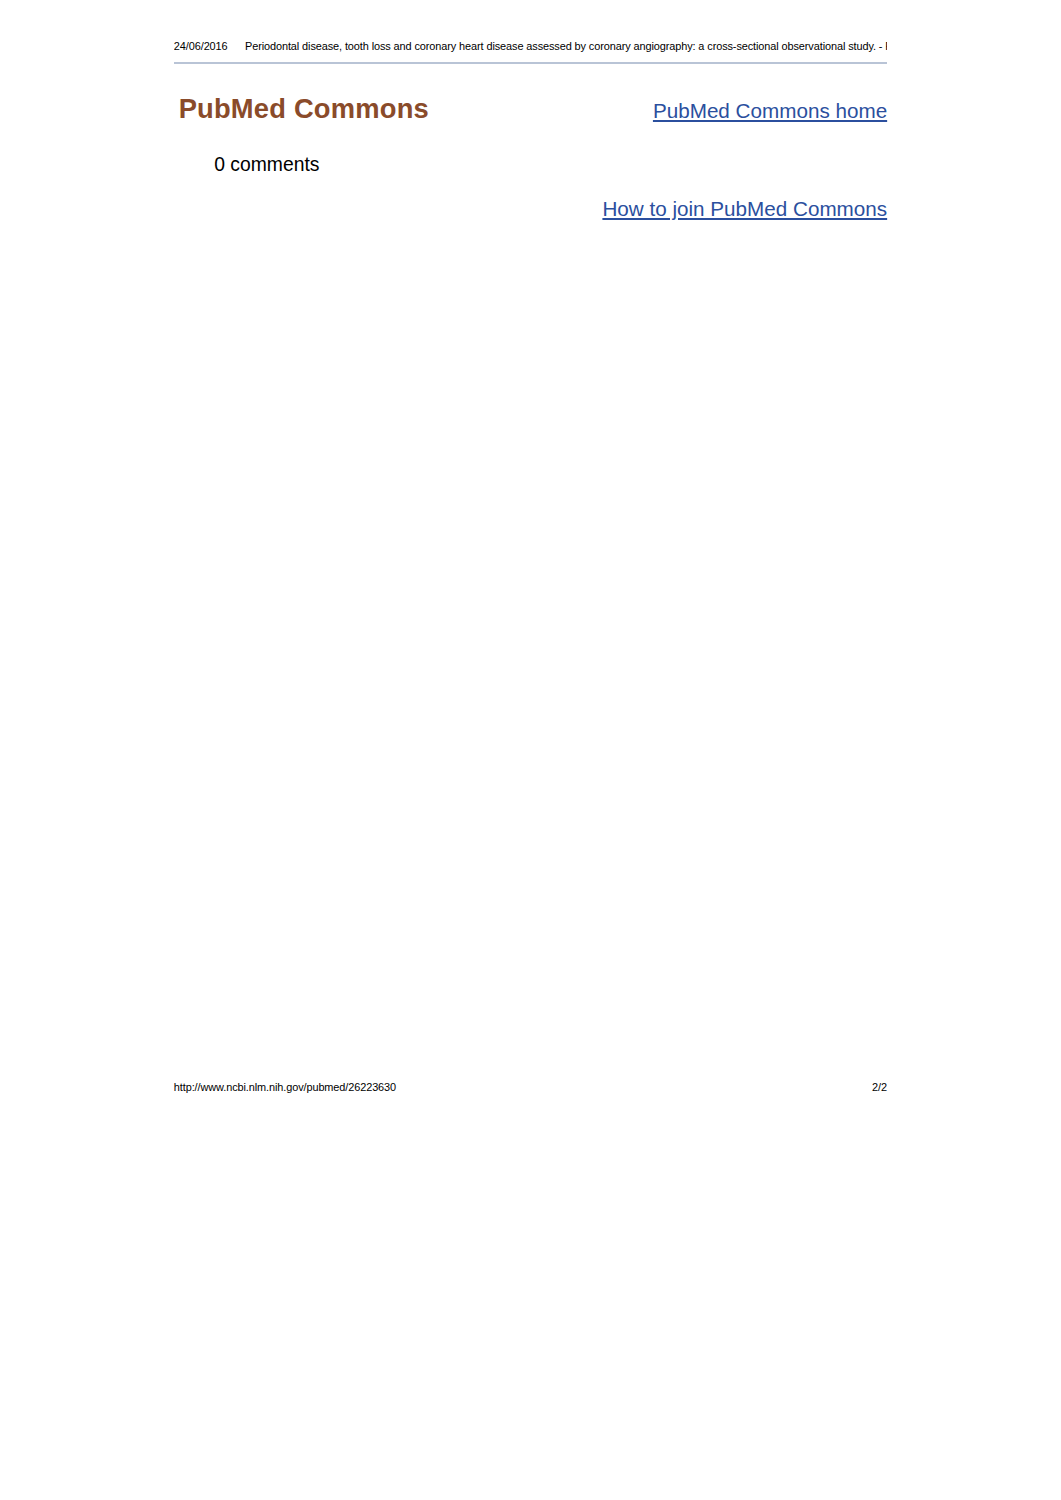24/06/2016 Periodontal disease, tooth loss and coronary heart disease assessed by coronary angiography: a cross-sectional observational study. - PubMed - NC…
PubMed Commons
PubMed Commons home
0 comments
How to join PubMed Commons
http://www.ncbi.nlm.nih.gov/pubmed/26223630 2/2